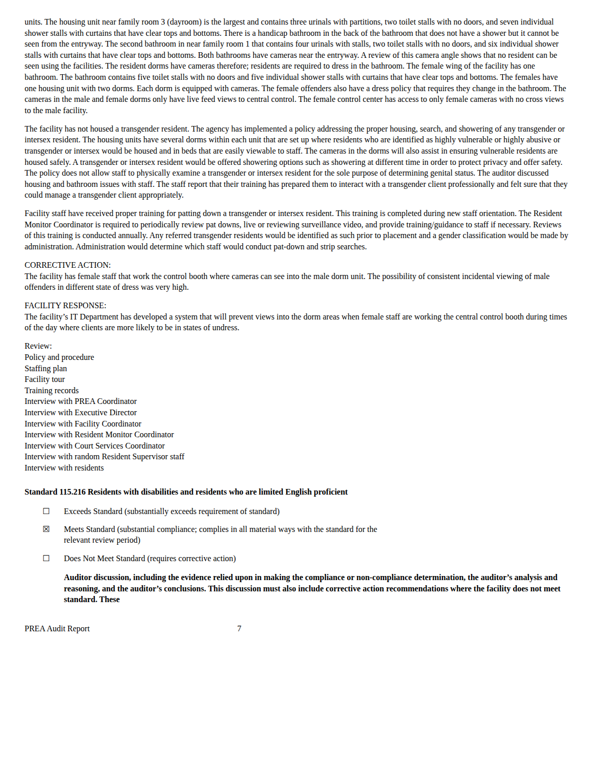units. The housing unit near family room 3 (dayroom) is the largest and contains three urinals with partitions, two toilet stalls with no doors, and seven individual shower stalls with curtains that have clear tops and bottoms. There is a handicap bathroom in the back of the bathroom that does not have a shower but it cannot be seen from the entryway. The second bathroom in near family room 1 that contains four urinals with stalls, two toilet stalls with no doors, and six individual shower stalls with curtains that have clear tops and bottoms. Both bathrooms have cameras near the entryway. A review of this camera angle shows that no resident can be seen using the facilities. The resident dorms have cameras therefore; residents are required to dress in the bathroom. The female wing of the facility has one bathroom. The bathroom contains five toilet stalls with no doors and five individual shower stalls with curtains that have clear tops and bottoms. The females have one housing unit with two dorms. Each dorm is equipped with cameras. The female offenders also have a dress policy that requires they change in the bathroom. The cameras in the male and female dorms only have live feed views to central control. The female control center has access to only female cameras with no cross views to the male facility.
The facility has not housed a transgender resident. The agency has implemented a policy addressing the proper housing, search, and showering of any transgender or intersex resident. The housing units have several dorms within each unit that are set up where residents who are identified as highly vulnerable or highly abusive or transgender or intersex would be housed and in beds that are easily viewable to staff. The cameras in the dorms will also assist in ensuring vulnerable residents are housed safely. A transgender or intersex resident would be offered showering options such as showering at different time in order to protect privacy and offer safety. The policy does not allow staff to physically examine a transgender or intersex resident for the sole purpose of determining genital status. The auditor discussed housing and bathroom issues with staff. The staff report that their training has prepared them to interact with a transgender client professionally and felt sure that they could manage a transgender client appropriately.
Facility staff have received proper training for patting down a transgender or intersex resident. This training is completed during new staff orientation. The Resident Monitor Coordinator is required to periodically review pat downs, live or reviewing surveillance video, and provide training/guidance to staff if necessary. Reviews of this training is conducted annually. Any referred transgender residents would be identified as such prior to placement and a gender classification would be made by administration. Administration would determine which staff would conduct pat-down and strip searches.
CORRECTIVE ACTION:
The facility has female staff that work the control booth where cameras can see into the male dorm unit. The possibility of consistent incidental viewing of male offenders in different state of dress was very high.
FACILITY RESPONSE:
The facility’s IT Department has developed a system that will prevent views into the dorm areas when female staff are working the central control booth during times of the day where clients are more likely to be in states of undress.
Review:
Policy and procedure
Staffing plan
Facility tour
Training records
Interview with PREA Coordinator
Interview with Executive Director
Interview with Facility Coordinator
Interview with Resident Monitor Coordinator
Interview with Court Services Coordinator
Interview with random Resident Supervisor staff
Interview with residents
Standard 115.216 Residents with disabilities and residents who are limited English proficient
☐ Exceeds Standard (substantially exceeds requirement of standard)
☒ Meets Standard (substantial compliance; complies in all material ways with the standard for therelevant review period)
☐ Does Not Meet Standard (requires corrective action)
Auditor discussion, including the evidence relied upon in making the compliance or non-compliance determination, the auditor’s analysis and reasoning, and the auditor’s conclusions. This discussion must also include corrective action recommendations where the facility does not meet standard. These
PREA Audit Report 7